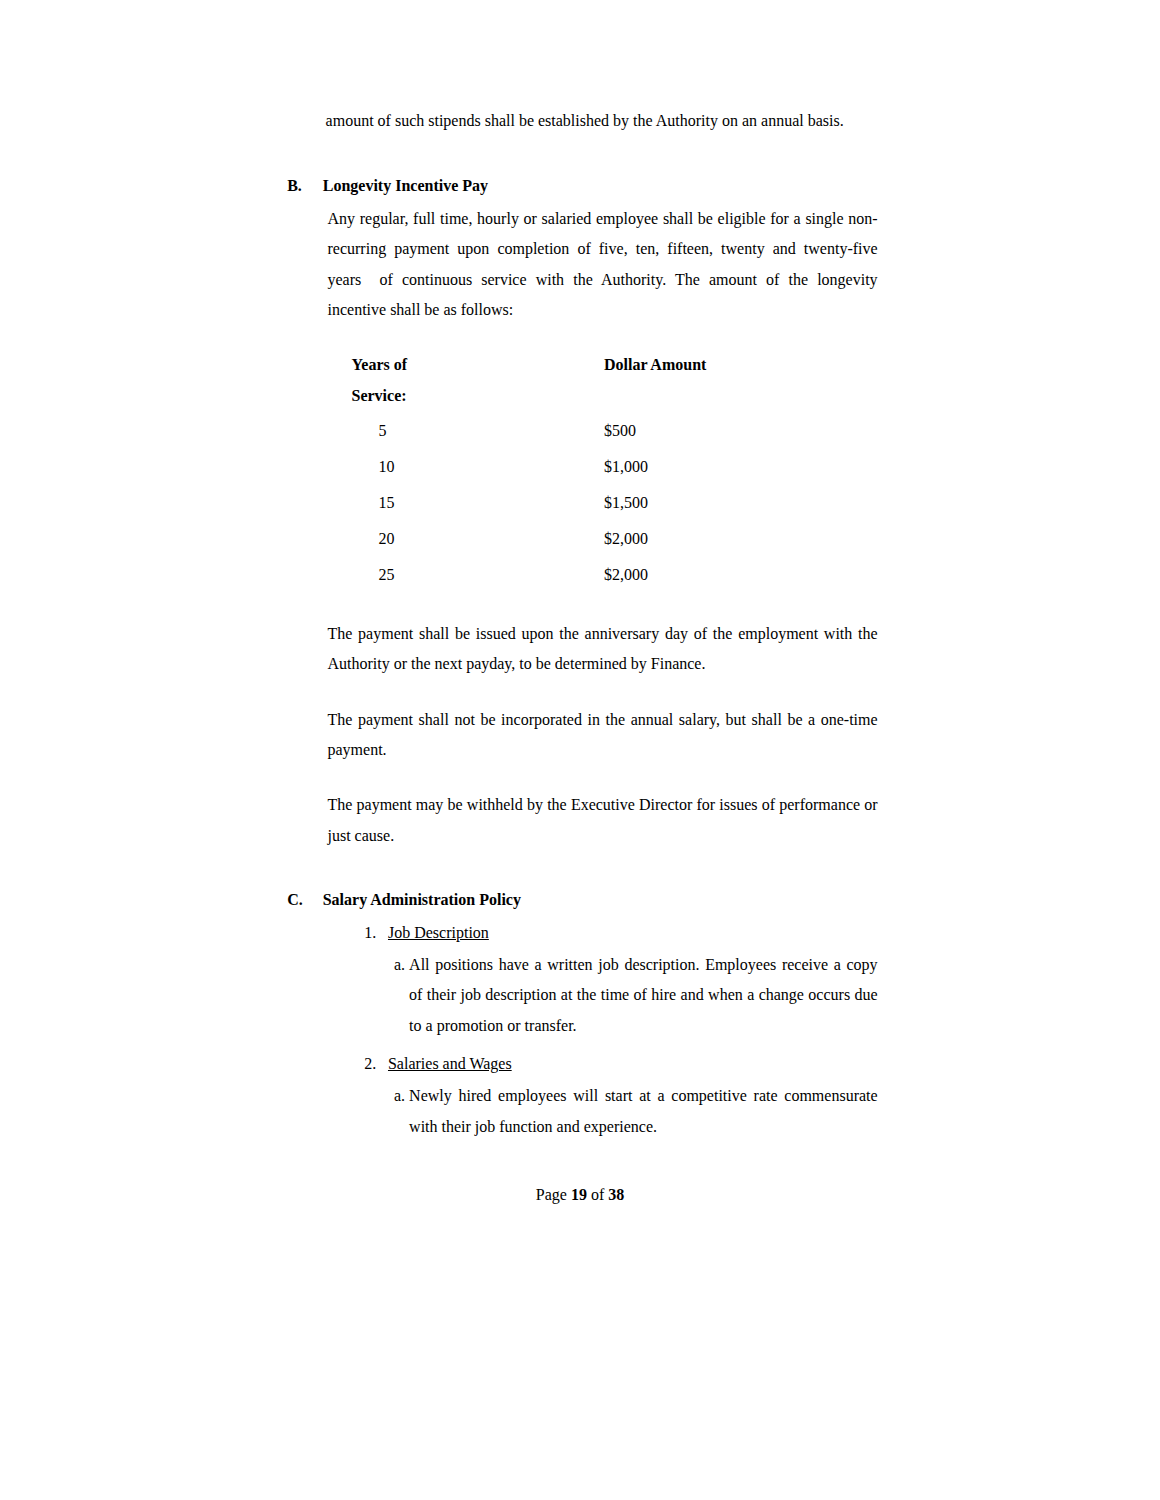amount of such stipends shall be established by the Authority on an annual basis.
B. Longevity Incentive Pay
Any regular, full time, hourly or salaried employee shall be eligible for a single non-recurring payment upon completion of five, ten, fifteen, twenty and twenty-five years of continuous service with the Authority. The amount of the longevity incentive shall be as follows:
| Years of Service: | Dollar Amount |
| --- | --- |
| 5 | $500 |
| 10 | $1,000 |
| 15 | $1,500 |
| 20 | $2,000 |
| 25 | $2,000 |
The payment shall be issued upon the anniversary day of the employment with the Authority or the next payday, to be determined by Finance.
The payment shall not be incorporated in the annual salary, but shall be a one-time payment.
The payment may be withheld by the Executive Director for issues of performance or just cause.
C. Salary Administration Policy
Job Description
All positions have a written job description. Employees receive a copy of their job description at the time of hire and when a change occurs due to a promotion or transfer.
Salaries and Wages
Newly hired employees will start at a competitive rate commensurate with their job function and experience.
Page 19 of 38